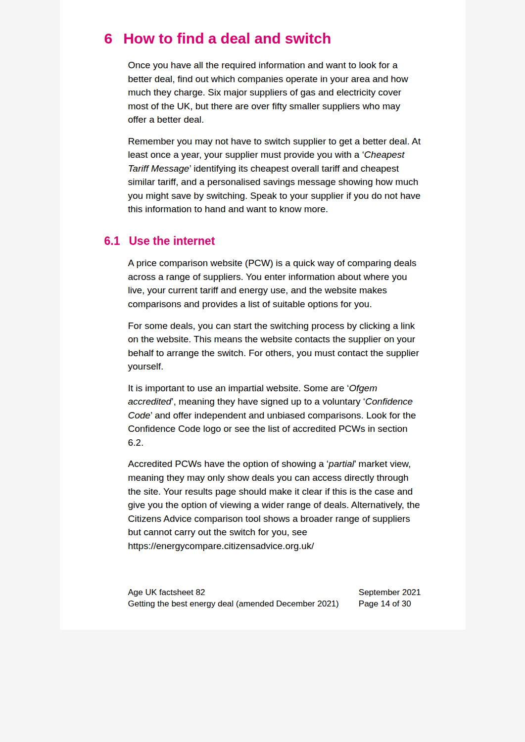6 How to find a deal and switch
Once you have all the required information and want to look for a better deal, find out which companies operate in your area and how much they charge. Six major suppliers of gas and electricity cover most of the UK, but there are over fifty smaller suppliers who may offer a better deal.
Remember you may not have to switch supplier to get a better deal. At least once a year, your supplier must provide you with a ‘Cheapest Tariff Message’ identifying its cheapest overall tariff and cheapest similar tariff, and a personalised savings message showing how much you might save by switching. Speak to your supplier if you do not have this information to hand and want to know more.
6.1 Use the internet
A price comparison website (PCW) is a quick way of comparing deals across a range of suppliers. You enter information about where you live, your current tariff and energy use, and the website makes comparisons and provides a list of suitable options for you.
For some deals, you can start the switching process by clicking a link on the website. This means the website contacts the supplier on your behalf to arrange the switch. For others, you must contact the supplier yourself.
It is important to use an impartial website. Some are ‘Ofgem accredited’, meaning they have signed up to a voluntary ‘Confidence Code’ and offer independent and unbiased comparisons. Look for the Confidence Code logo or see the list of accredited PCWs in section 6.2.
Accredited PCWs have the option of showing a ‘partial’ market view, meaning they may only show deals you can access directly through the site. Your results page should make it clear if this is the case and give you the option of viewing a wider range of deals. Alternatively, the Citizens Advice comparison tool shows a broader range of suppliers but cannot carry out the switch for you, see https://energycompare.citizensadvice.org.uk/
Age UK factsheet 82
Getting the best energy deal (amended December 2021)
September 2021
Page 14 of 30